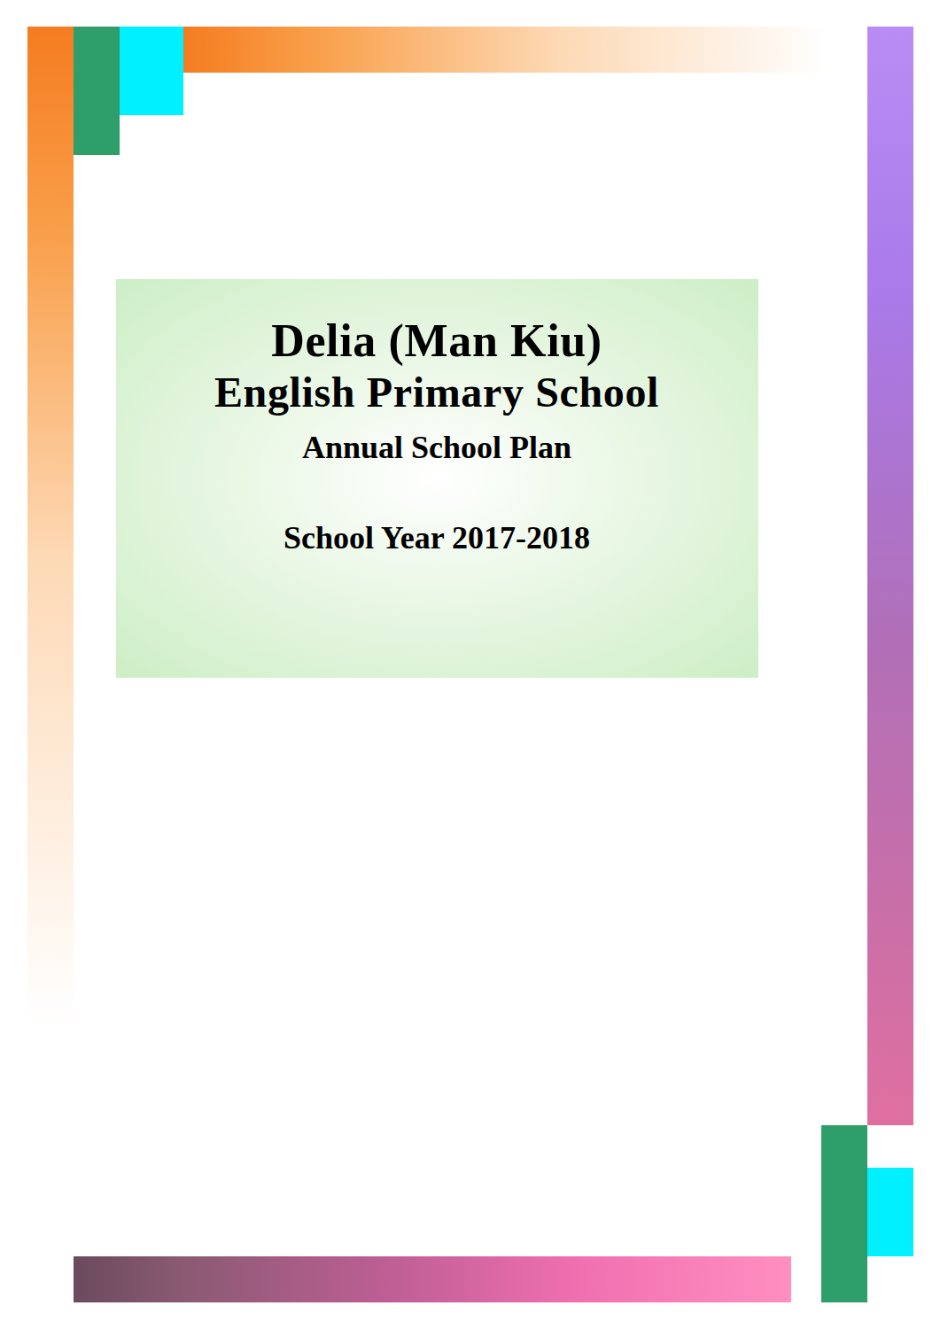Delia (Man Kiu)
English Primary School
Annual School Plan
School Year 2017-2018